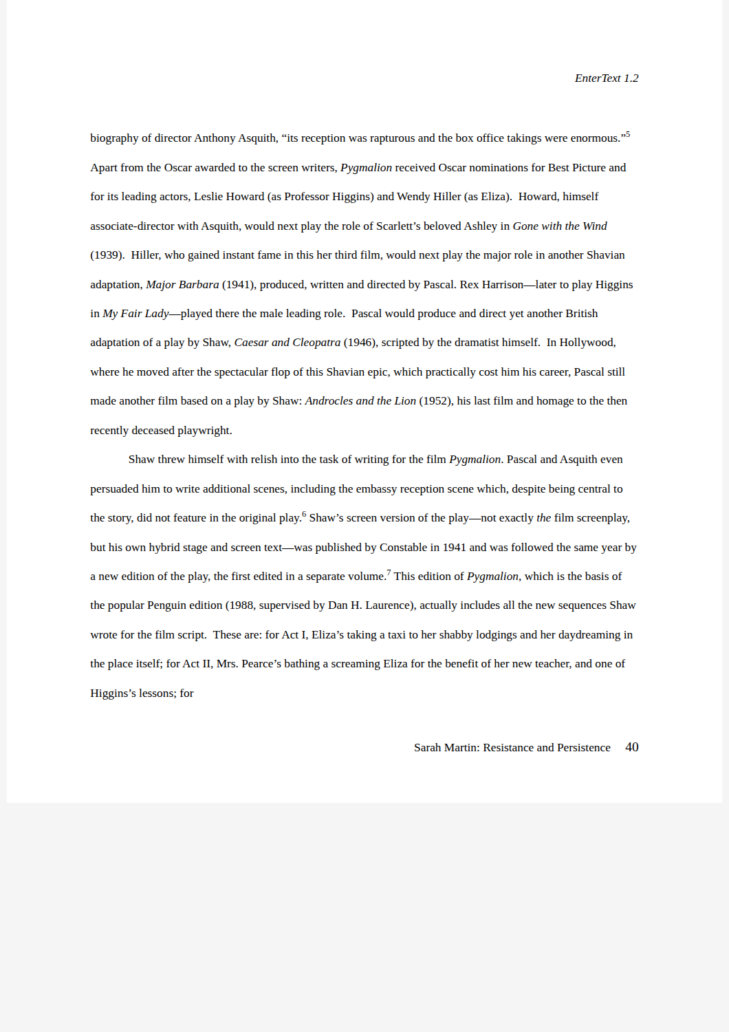EnterText 1.2
biography of director Anthony Asquith, “its reception was rapturous and the box office takings were enormous.”5 Apart from the Oscar awarded to the screen writers, Pygmalion received Oscar nominations for Best Picture and for its leading actors, Leslie Howard (as Professor Higgins) and Wendy Hiller (as Eliza). Howard, himself associate-director with Asquith, would next play the role of Scarlett’s beloved Ashley in Gone with the Wind (1939). Hiller, who gained instant fame in this her third film, would next play the major role in another Shavian adaptation, Major Barbara (1941), produced, written and directed by Pascal. Rex Harrison—later to play Higgins in My Fair Lady—played there the male leading role. Pascal would produce and direct yet another British adaptation of a play by Shaw, Caesar and Cleopatra (1946), scripted by the dramatist himself. In Hollywood, where he moved after the spectacular flop of this Shavian epic, which practically cost him his career, Pascal still made another film based on a play by Shaw: Androcles and the Lion (1952), his last film and homage to the then recently deceased playwright.
Shaw threw himself with relish into the task of writing for the film Pygmalion. Pascal and Asquith even persuaded him to write additional scenes, including the embassy reception scene which, despite being central to the story, did not feature in the original play.6 Shaw’s screen version of the play—not exactly the film screenplay, but his own hybrid stage and screen text—was published by Constable in 1941 and was followed the same year by a new edition of the play, the first edited in a separate volume.7 This edition of Pygmalion, which is the basis of the popular Penguin edition (1988, supervised by Dan H. Laurence), actually includes all the new sequences Shaw wrote for the film script. These are: for Act I, Eliza’s taking a taxi to her shabby lodgings and her daydreaming in the place itself; for Act II, Mrs. Pearce’s bathing a screaming Eliza for the benefit of her new teacher, and one of Higgins’s lessons; for
Sarah Martin: Resistance and Persistence40